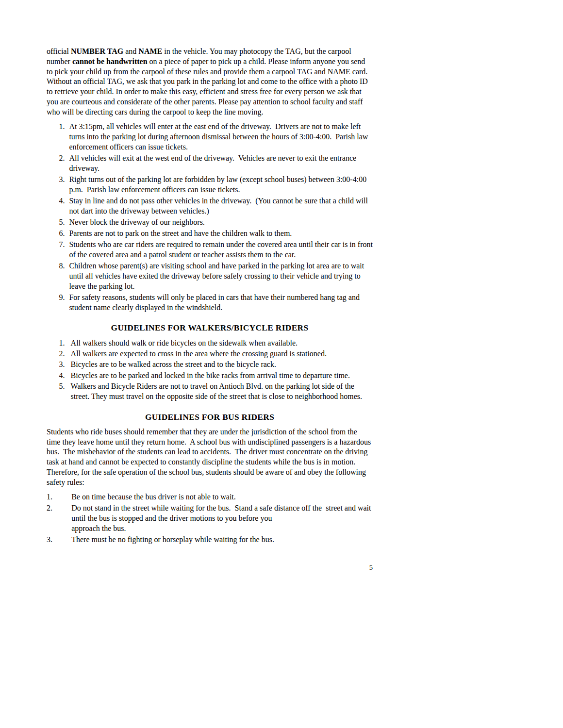official NUMBER TAG and NAME in the vehicle. You may photocopy the TAG, but the carpool number cannot be handwritten on a piece of paper to pick up a child. Please inform anyone you send to pick your child up from the carpool of these rules and provide them a carpool TAG and NAME card. Without an official TAG, we ask that you park in the parking lot and come to the office with a photo ID to retrieve your child. In order to make this easy, efficient and stress free for every person we ask that you are courteous and considerate of the other parents. Please pay attention to school faculty and staff who will be directing cars during the carpool to keep the line moving.
At 3:15pm, all vehicles will enter at the east end of the driveway. Drivers are not to make left turns into the parking lot during afternoon dismissal between the hours of 3:00-4:00. Parish law enforcement officers can issue tickets.
All vehicles will exit at the west end of the driveway. Vehicles are never to exit the entrance driveway.
Right turns out of the parking lot are forbidden by law (except school buses) between 3:00-4:00 p.m. Parish law enforcement officers can issue tickets.
Stay in line and do not pass other vehicles in the driveway. (You cannot be sure that a child will not dart into the driveway between vehicles.)
Never block the driveway of our neighbors.
Parents are not to park on the street and have the children walk to them.
Students who are car riders are required to remain under the covered area until their car is in front of the covered area and a patrol student or teacher assists them to the car.
Children whose parent(s) are visiting school and have parked in the parking lot area are to wait until all vehicles have exited the driveway before safely crossing to their vehicle and trying to leave the parking lot.
For safety reasons, students will only be placed in cars that have their numbered hang tag and student name clearly displayed in the windshield.
GUIDELINES FOR WALKERS/BICYCLE RIDERS
All walkers should walk or ride bicycles on the sidewalk when available.
All walkers are expected to cross in the area where the crossing guard is stationed.
Bicycles are to be walked across the street and to the bicycle rack.
Bicycles are to be parked and locked in the bike racks from arrival time to departure time.
Walkers and Bicycle Riders are not to travel on Antioch Blvd. on the parking lot side of the street. They must travel on the opposite side of the street that is close to neighborhood homes.
GUIDELINES FOR BUS RIDERS
Students who ride buses should remember that they are under the jurisdiction of the school from the time they leave home until they return home. A school bus with undisciplined passengers is a hazardous bus. The misbehavior of the students can lead to accidents. The driver must concentrate on the driving task at hand and cannot be expected to constantly discipline the students while the bus is in motion. Therefore, for the safe operation of the school bus, students should be aware of and obey the following safety rules:
1.
Be on time because the bus driver is not able to wait.
2.
Do not stand in the street while waiting for the bus. Stand a safe distance off the street and wait until the bus is stopped and the driver motions to you before you
approach the bus.
3.
There must be no fighting or horseplay while waiting for the bus.
5